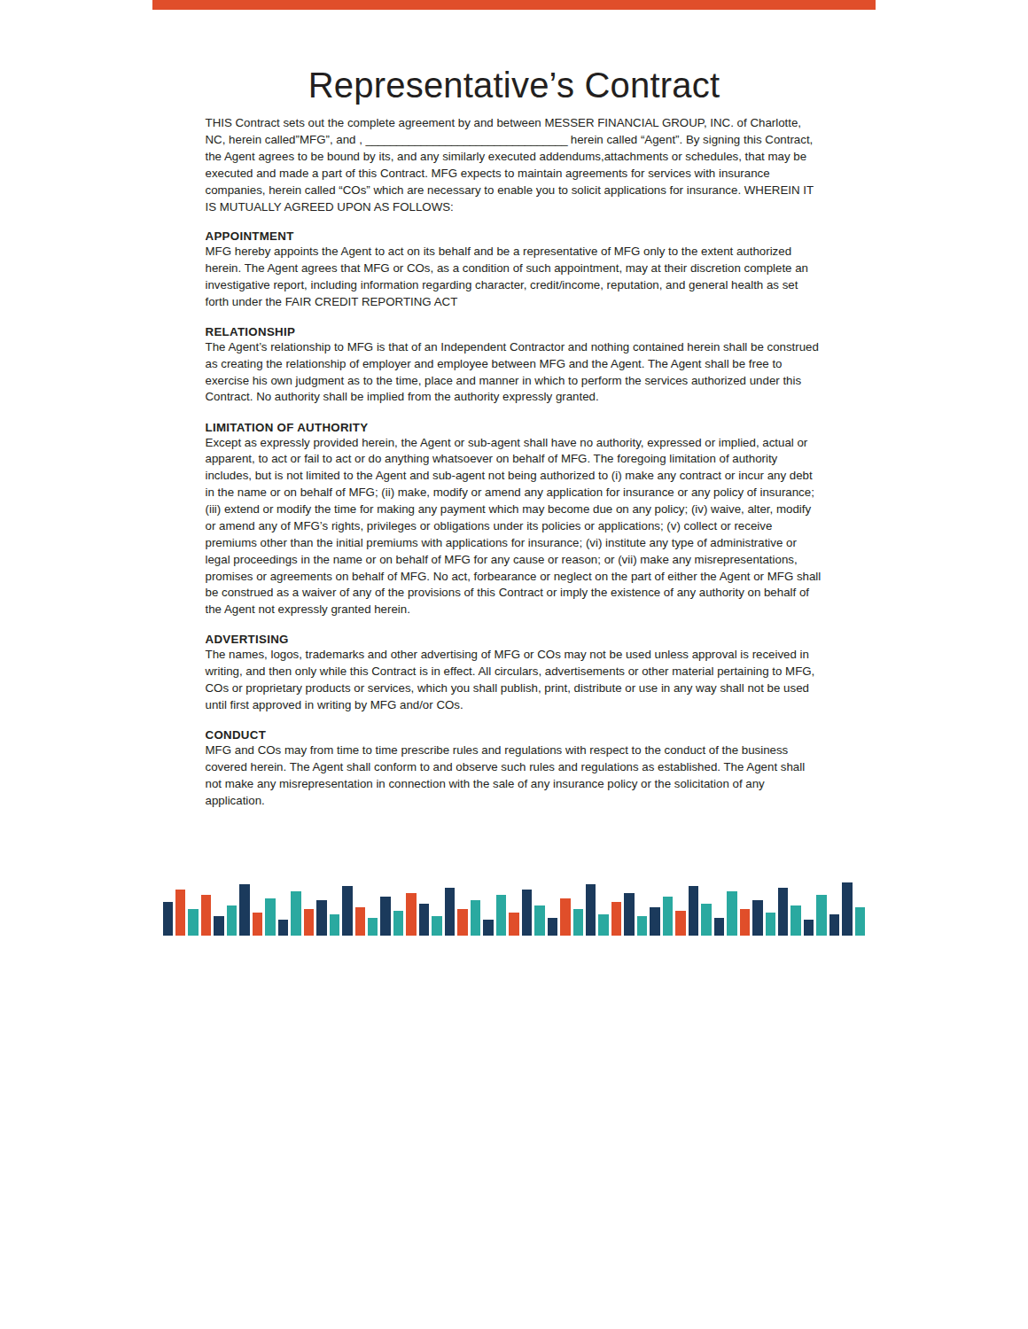Representative’s Contract
THIS Contract sets out the complete agreement by and between MESSER FINANCIAL GROUP, INC. of Charlotte, NC, herein called”MFG”, and , _________________________________ herein called “Agent”. By signing this Contract, the Agent agrees to be bound by its, and any similarly executed addendums,attachments or schedules, that may be executed and made a part of this Contract. MFG expects to maintain agreements for services with insurance companies, herein called “COs” which are necessary to enable you to solicit applications for insurance. WHEREIN IT IS MUTUALLY AGREED UPON AS FOLLOWS:
Appointment
MFG hereby appoints the Agent to act on its behalf and be a representative of MFG only to the extent authorized herein. The Agent agrees that MFG or COs, as a condition of such appointment, may at their discretion complete an investigative report, including information regarding character, credit/income, reputation, and general health as set forth under the FAIR CREDIT REPORTING ACT
Relationship
The Agent’s relationship to MFG is that of an Independent Contractor and nothing contained herein shall be construed as creating the relationship of employer and employee between MFG and the Agent. The Agent shall be free to exercise his own judgment as to the time, place and manner in which to perform the services authorized under this Contract. No authority shall be implied from the authority expressly granted.
Limitation of Authority
Except as expressly provided herein, the Agent or sub-agent shall have no authority, expressed or implied, actual or apparent, to act or fail to act or do anything whatsoever on behalf of MFG. The foregoing limitation of authority includes, but is not limited to the Agent and sub-agent not being authorized to (i) make any contract or incur any debt in the name or on behalf of MFG; (ii) make, modify or amend any application for insurance or any policy of insurance; (iii) extend or modify the time for making any payment which may become due on any policy; (iv) waive, alter, modify or amend any of MFG’s rights, privileges or obligations under its policies or applications; (v) collect or receive premiums other than the initial premiums with applications for insurance; (vi) institute any type of administrative or legal proceedings in the name or on behalf of MFG for any cause or reason; or (vii) make any misrepresentations, promises or agreements on behalf of MFG. No act, forbearance or neglect on the part of either the Agent or MFG shall be construed as a waiver of any of the provisions of this Contract or imply the existence of any authority on behalf of the Agent not expressly granted herein.
Advertising
The names, logos, trademarks and other advertising of MFG or COs may not be used unless approval is received in writing, and then only while this Contract is in effect. All circulars, advertisements or other material pertaining to MFG, COs or proprietary products or services, which you shall publish, print, distribute or use in any way shall not be used until first approved in writing by MFG and/or COs.
Conduct
MFG and COs may from time to time prescribe rules and regulations with respect to the conduct of the business covered herein. The Agent shall conform to and observe such rules and regulations as established. The Agent shall not make any misrepresentation in connection with the sale of any insurance policy or the solicitation of any application.